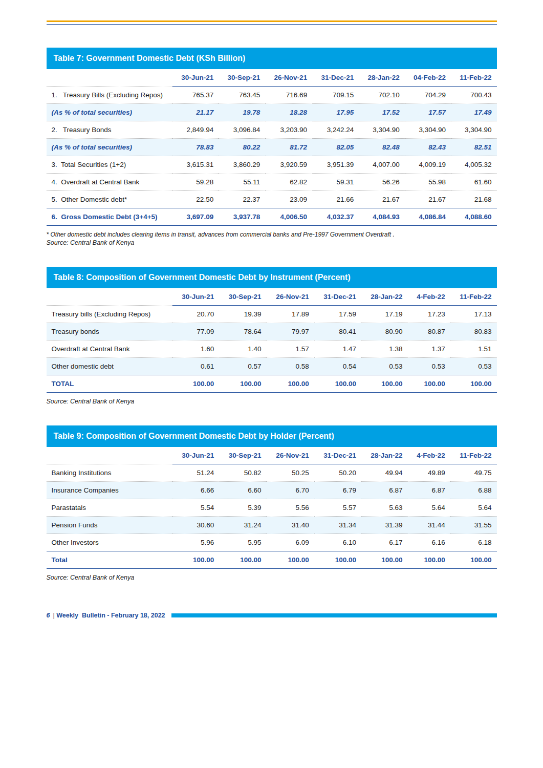Table 7: Government Domestic Debt (KSh Billion)
| | 30-Jun-21 | 30-Sep-21 | 26-Nov-21 | 31-Dec-21 | 28-Jan-22 | 04-Feb-22 | 11-Feb-22 |
| --- | --- | --- | --- | --- | --- | --- | --- |
| 1. Treasury Bills (Excluding Repos) | 765.37 | 763.45 | 716.69 | 709.15 | 702.10 | 704.29 | 700.43 |
| (As % of total securities) | 21.17 | 19.78 | 18.28 | 17.95 | 17.52 | 17.57 | 17.49 |
| 2. Treasury Bonds | 2,849.94 | 3,096.84 | 3,203.90 | 3,242.24 | 3,304.90 | 3,304.90 | 3,304.90 |
| (As % of total securities) | 78.83 | 80.22 | 81.72 | 82.05 | 82.48 | 82.43 | 82.51 |
| 3. Total Securities (1+2) | 3,615.31 | 3,860.29 | 3,920.59 | 3,951.39 | 4,007.00 | 4,009.19 | 4,005.32 |
| 4. Overdraft at Central Bank | 59.28 | 55.11 | 62.82 | 59.31 | 56.26 | 55.98 | 61.60 |
| 5. Other Domestic debt* | 22.50 | 22.37 | 23.09 | 21.66 | 21.67 | 21.67 | 21.68 |
| 6. Gross Domestic Debt (3+4+5) | 3,697.09 | 3,937.78 | 4,006.50 | 4,032.37 | 4,084.93 | 4,086.84 | 4,088.60 |
* Other domestic debt includes clearing items in transit, advances from commercial banks and Pre-1997 Government Overdraft .
Source: Central Bank of Kenya
Table 8: Composition of Government Domestic Debt by Instrument (Percent)
| | 30-Jun-21 | 30-Sep-21 | 26-Nov-21 | 31-Dec-21 | 28-Jan-22 | 4-Feb-22 | 11-Feb-22 |
| --- | --- | --- | --- | --- | --- | --- | --- |
| Treasury bills (Excluding Repos) | 20.70 | 19.39 | 17.89 | 17.59 | 17.19 | 17.23 | 17.13 |
| Treasury bonds | 77.09 | 78.64 | 79.97 | 80.41 | 80.90 | 80.87 | 80.83 |
| Overdraft at Central Bank | 1.60 | 1.40 | 1.57 | 1.47 | 1.38 | 1.37 | 1.51 |
| Other domestic debt | 0.61 | 0.57 | 0.58 | 0.54 | 0.53 | 0.53 | 0.53 |
| TOTAL | 100.00 | 100.00 | 100.00 | 100.00 | 100.00 | 100.00 | 100.00 |
Source: Central Bank of Kenya
Table 9: Composition of Government Domestic Debt by Holder (Percent)
| | 30-Jun-21 | 30-Sep-21 | 26-Nov-21 | 31-Dec-21 | 28-Jan-22 | 4-Feb-22 | 11-Feb-22 |
| --- | --- | --- | --- | --- | --- | --- | --- |
| Banking Institutions | 51.24 | 50.82 | 50.25 | 50.20 | 49.94 | 49.89 | 49.75 |
| Insurance Companies | 6.66 | 6.60 | 6.70 | 6.79 | 6.87 | 6.87 | 6.88 |
| Parastatals | 5.54 | 5.39 | 5.56 | 5.57 | 5.63 | 5.64 | 5.64 |
| Pension Funds | 30.60 | 31.24 | 31.40 | 31.34 | 31.39 | 31.44 | 31.55 |
| Other Investors | 5.96 | 5.95 | 6.09 | 6.10 | 6.17 | 6.16 | 6.18 |
| Total | 100.00 | 100.00 | 100.00 | 100.00 | 100.00 | 100.00 | 100.00 |
Source: Central Bank of Kenya
6| Weekly Bulletin - February 18, 2022